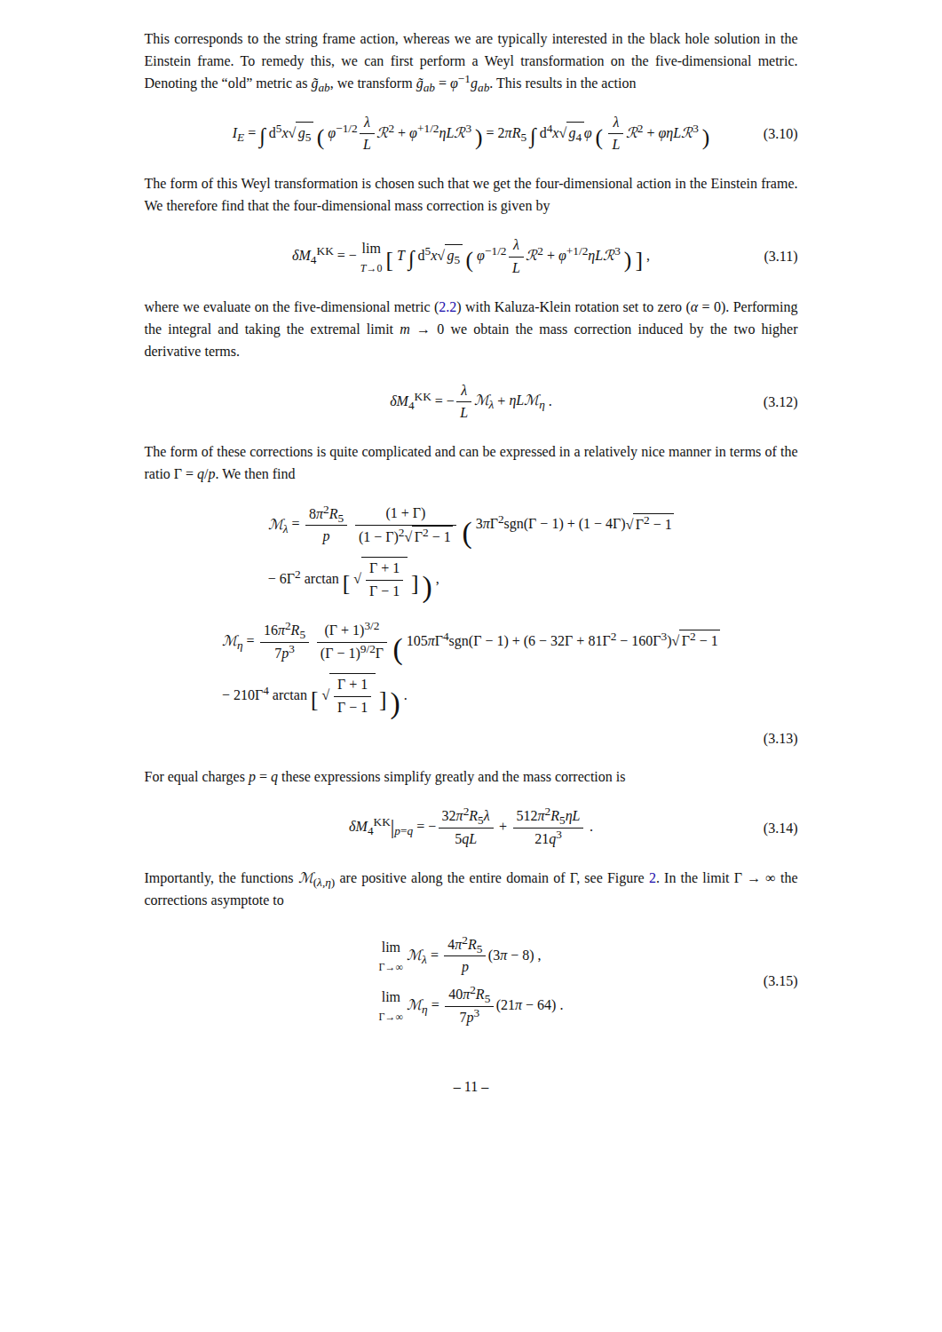This corresponds to the string frame action, whereas we are typically interested in the black hole solution in the Einstein frame. To remedy this, we can first perform a Weyl transformation on the five-dimensional metric. Denoting the “old” metric as g̃ab, we transform g̃ab = φ−1gab. This results in the action
IE = ∫ d5x√g5 ( φ−1/2λL ℛ2 + φ+1/2ηLℛ3 ) = 2πR5 ∫ d4x√g4 φ ( λL ℛ2 + φηLℛ3 ) (3.10)
The form of this Weyl transformation is chosen such that we get the four-dimensional action in the Einstein frame. We therefore find that the four-dimensional mass correction is given by
δM4KK = − lim T→0 [ T ∫ d5x√g5 ( φ−1/2λL ℛ2 + φ+1/2ηLℛ3 ) ] , (3.11)
where we evaluate on the five-dimensional metric (2.2) with Kaluza-Klein rotation set to zero (α = 0). Performing the integral and taking the extremal limit m → 0 we obtain the mass correction induced by the two higher derivative terms.
δM4KK = −λL ℳλ + ηLℳη . (3.12)
The form of these corrections is quite complicated and can be expressed in a relatively nice manner in terms of the ratio Γ = q/p. We then find
ℳλ = 8π2R5 p (1 + Γ)(1 − Γ)2√Γ2 − 1 ( 3π Γ2sgn(Γ − 1) + (1 − 4Γ)√Γ2 − 1
− 6Γ2 arctan [ √Γ + 1 Γ − 1 ] ) ,
ℳη = 16π2R57p3 (Γ + 1)3/2(Γ − 1)9/2Γ ( 105π Γ4sgn(Γ − 1) + (6 − 32Γ + 81Γ2 − 160Γ3)√Γ2 − 1
− 210Γ4 arctan [ √Γ + 1 Γ − 1 ] ) .
(3.13)
For equal charges p = q these expressions simplify greatly and the mass correction is
δM4KK|p=q = −32π2R5λ 5qL + 512π2R5ηL 21q3 . (3.14)
Importantly, the functions ℳ(λ,η) are positive along the entire domain of Γ, see Figure 2. In the limit Γ → ∞ the corrections asymptote to
lim Γ→∞ ℳλ = 4π2R5 p(3π − 8) ,
lim Γ→∞ ℳη = 40π2R57p3(21π − 64) .
(3.15)
– 11 –